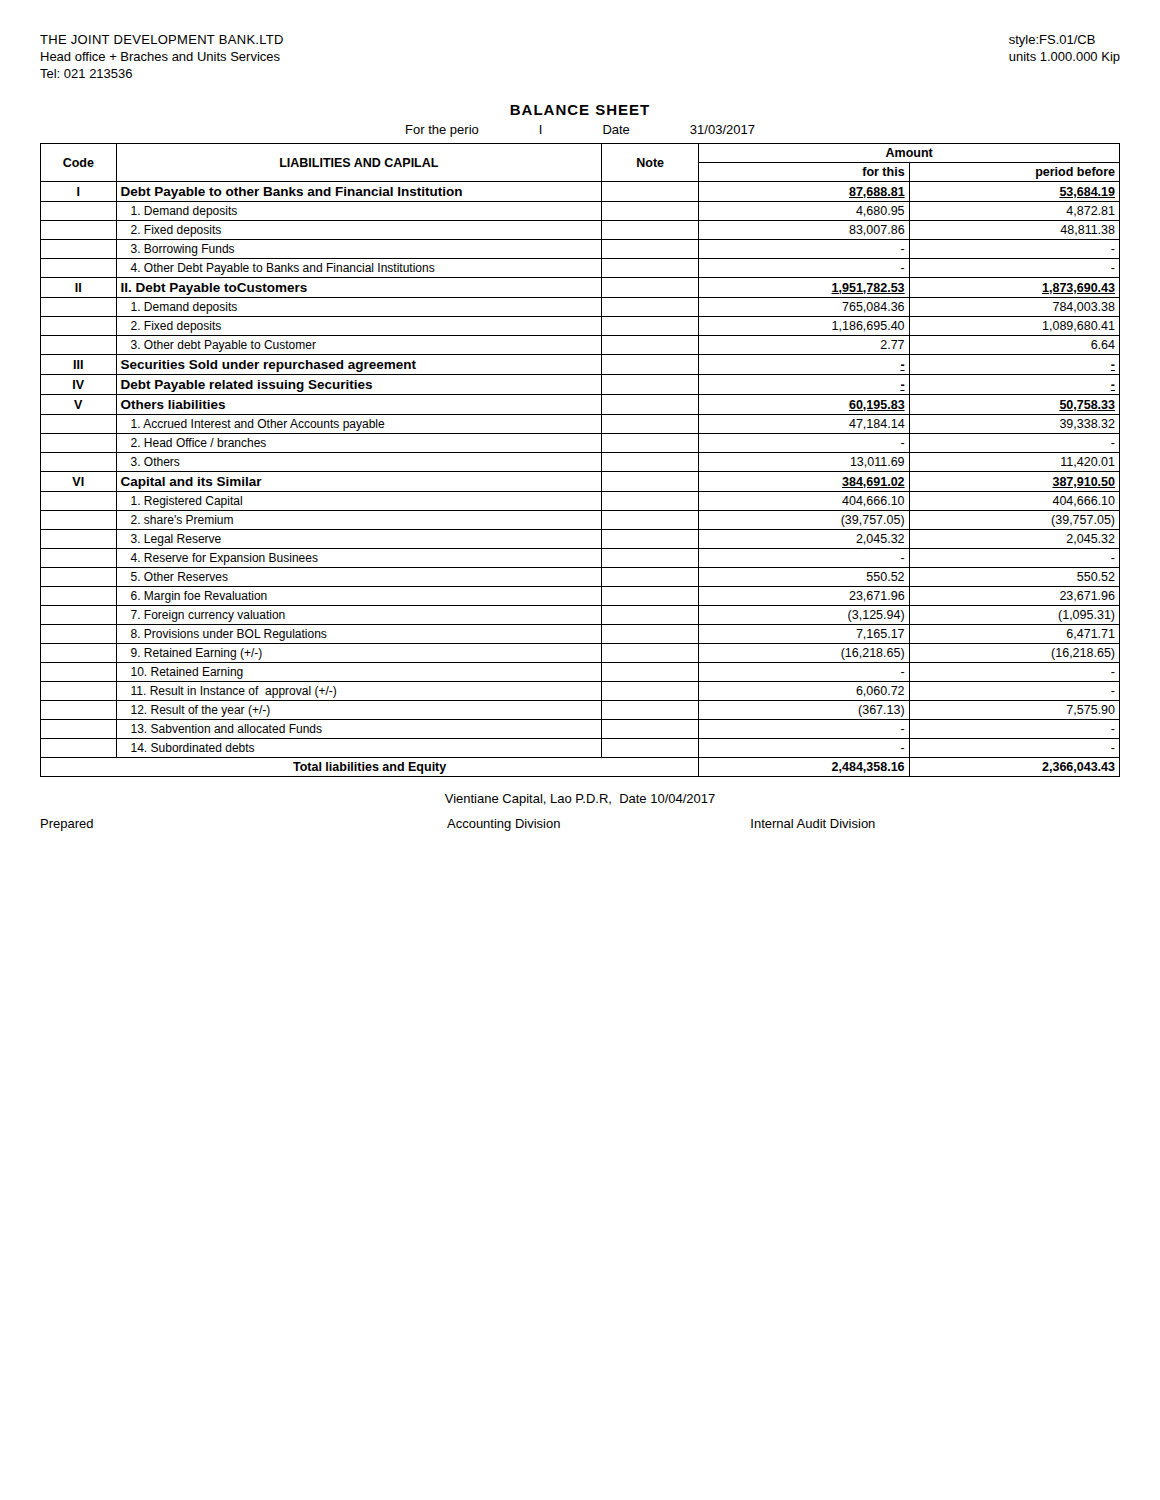THE JOINT DEVELOPMENT BANK.LTD
Head office + Braches and Units Services
Tel: 021 213536
style:FS.01/CB
units 1.000.000 Kip
BALANCE SHEET
For the perio I Date 31/03/2017
| Code | LIABILITIES AND CAPILAL | Note | Amount |
| --- | --- | --- | --- |
| for this | period before |
| I | Debt Payable to other Banks and Financial Institution | | 87,688.81 | 53,684.19 |
| | 1. Demand deposits | | 4,680.95 | 4,872.81 |
| | 2. Fixed deposits | | 83,007.86 | 48,811.38 |
| | 3. Borrowing Funds | | - | - |
| | 4. Other Debt Payable to Banks and Financial Institutions | | - | - |
| II | II. Debt Payable toCustomers | | 1,951,782.53 | 1,873,690.43 |
| | 1. Demand deposits | | 765,084.36 | 784,003.38 |
| | 2. Fixed deposits | | 1,186,695.40 | 1,089,680.41 |
| | 3. Other debt Payable to Customer | | 2.77 | 6.64 |
| III | Securities Sold under repurchased agreement | | - | - |
| IV | Debt Payable related issuing Securities | | - | - |
| V | Others liabilities | | 60,195.83 | 50,758.33 |
| | 1. Accrued Interest and Other Accounts payable | | 47,184.14 | 39,338.32 |
| | 2. Head Office / branches | | - | - |
| | 3. Others | | 13,011.69 | 11,420.01 |
| VI | Capital and its Similar | | 384,691.02 | 387,910.50 |
| | 1. Registered Capital | | 404,666.10 | 404,666.10 |
| | 2. share's Premium | | (39,757.05) | (39,757.05) |
| | 3. Legal Reserve | | 2,045.32 | 2,045.32 |
| | 4. Reserve for Expansion Businees | | - | - |
| | 5. Other Reserves | | 550.52 | 550.52 |
| | 6. Margin foe Revaluation | | 23,671.96 | 23,671.96 |
| | 7. Foreign currency valuation | | (3,125.94) | (1,095.31) |
| | 8. Provisions under BOL Regulations | | 7,165.17 | 6,471.71 |
| | 9. Retained Earning (+/-) | | (16,218.65) | (16,218.65) |
| | 10. Retained Earning | | - | - |
| | 11. Result in Instance of approval (+/-) | | 6,060.72 | - |
| | 12. Result of the year (+/-) | | (367.13) | 7,575.90 |
| | 13. Sabvention and allocated Funds | | - | - |
| | 14. Subordinated debts | | - | - |
| Total liabilities and Equity | 2,484,358.16 | 2,366,043.43 |
Vientiane Capital, Lao P.D.R, Date 10/04/2017
Prepared
Accounting Division
Internal Audit Division